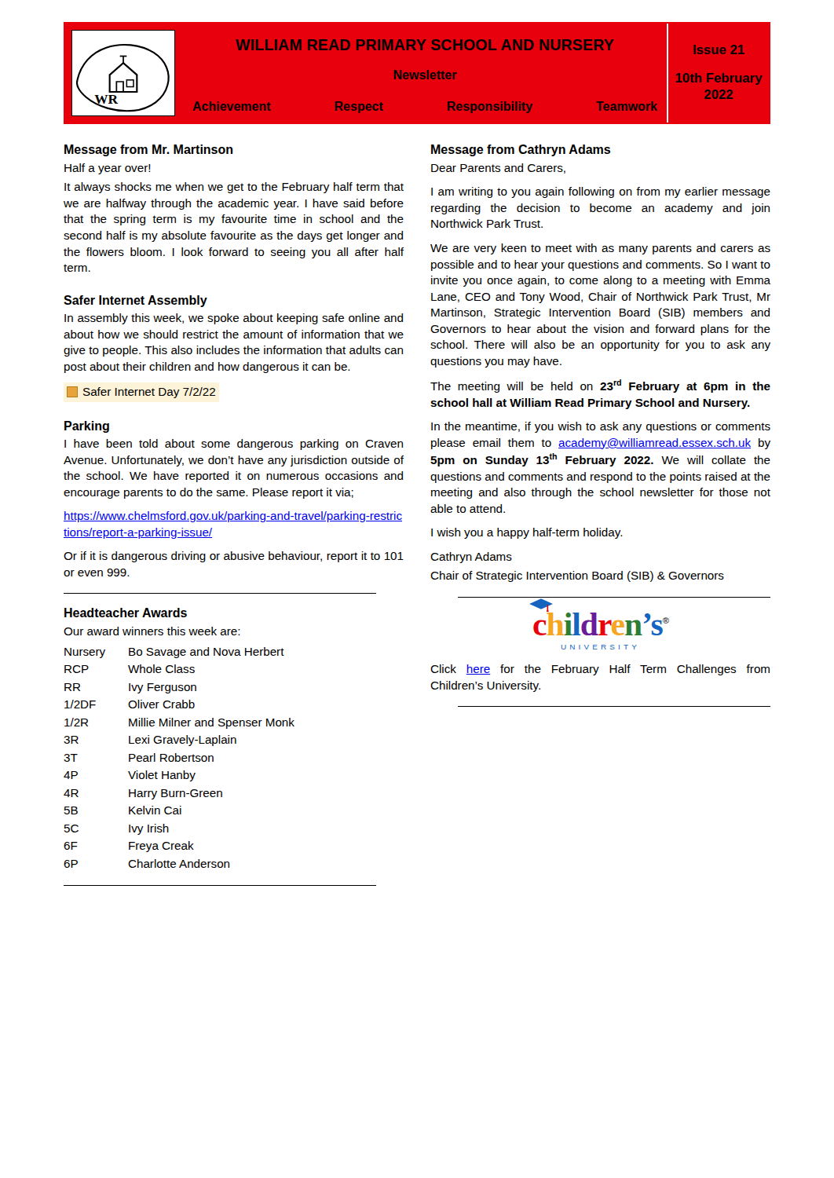WR
WILLIAM READ PRIMARY SCHOOL AND NURSERY
Newsletter
Achievement Respect Responsibility Teamwork
Issue 21
10th February 2022
Message from Mr. Martinson
Half a year over!
It always shocks me when we get to the February half term that we are halfway through the academic year. I have said before that the spring term is my favourite time in school and the second half is my absolute favourite as the days get longer and the flowers bloom. I look forward to seeing you all after half term.
Safer Internet Assembly
In assembly this week, we spoke about keeping safe online and about how we should restrict the amount of information that we give to people. This also includes the information that adults can post about their children and how dangerous it can be.
Safer Internet Day 7/2/22
Parking
I have been told about some dangerous parking on Craven Avenue. Unfortunately, we don’t have any jurisdiction outside of the school. We have reported it on numerous occasions and encourage parents to do the same. Please report it via;
https://www.chelmsford.gov.uk/parking-and-travel/parking-restrictions/report-a-parking-issue/
Or if it is dangerous driving or abusive behaviour, report it to 101 or even 999.
Headteacher Awards
Our award winners this week are:
Nursery Bo Savage and Nova Herbert
RCP Whole Class
RR Ivy Ferguson
1/2DF Oliver Crabb
1/2R Millie Milner and Spenser Monk
3R Lexi Gravely-Laplain
3T Pearl Robertson
4P Violet Hanby
4R Harry Burn-Green
5B Kelvin Cai
5C Ivy Irish
6F Freya Creak
6P Charlotte Anderson
Message from Cathryn Adams
Dear Parents and Carers,
I am writing to you again following on from my earlier message regarding the decision to become an academy and join Northwick Park Trust.
We are very keen to meet with as many parents and carers as possible and to hear your questions and comments. So I want to invite you once again, to come along to a meeting with Emma Lane, CEO and Tony Wood, Chair of Northwick Park Trust, Mr Martinson, Strategic Intervention Board (SIB) members and Governors to hear about the vision and forward plans for the school. There will also be an opportunity for you to ask any questions you may have.
The meeting will be held on 23rd February at 6pm in the school hall at William Read Primary School and Nursery.
In the meantime, if you wish to ask any questions or comments please email them to academy@williamread.essex.sch.uk by 5pm on Sunday 13th February 2022. We will collate the questions and comments and respond to the points raised at the meeting and also through the school newsletter for those not able to attend.
I wish you a happy half-term holiday.
Cathryn Adams
Chair of Strategic Intervention Board (SIB) & Governors
children’s®
University
Click here for the February Half Term Challenges from Children’s University.